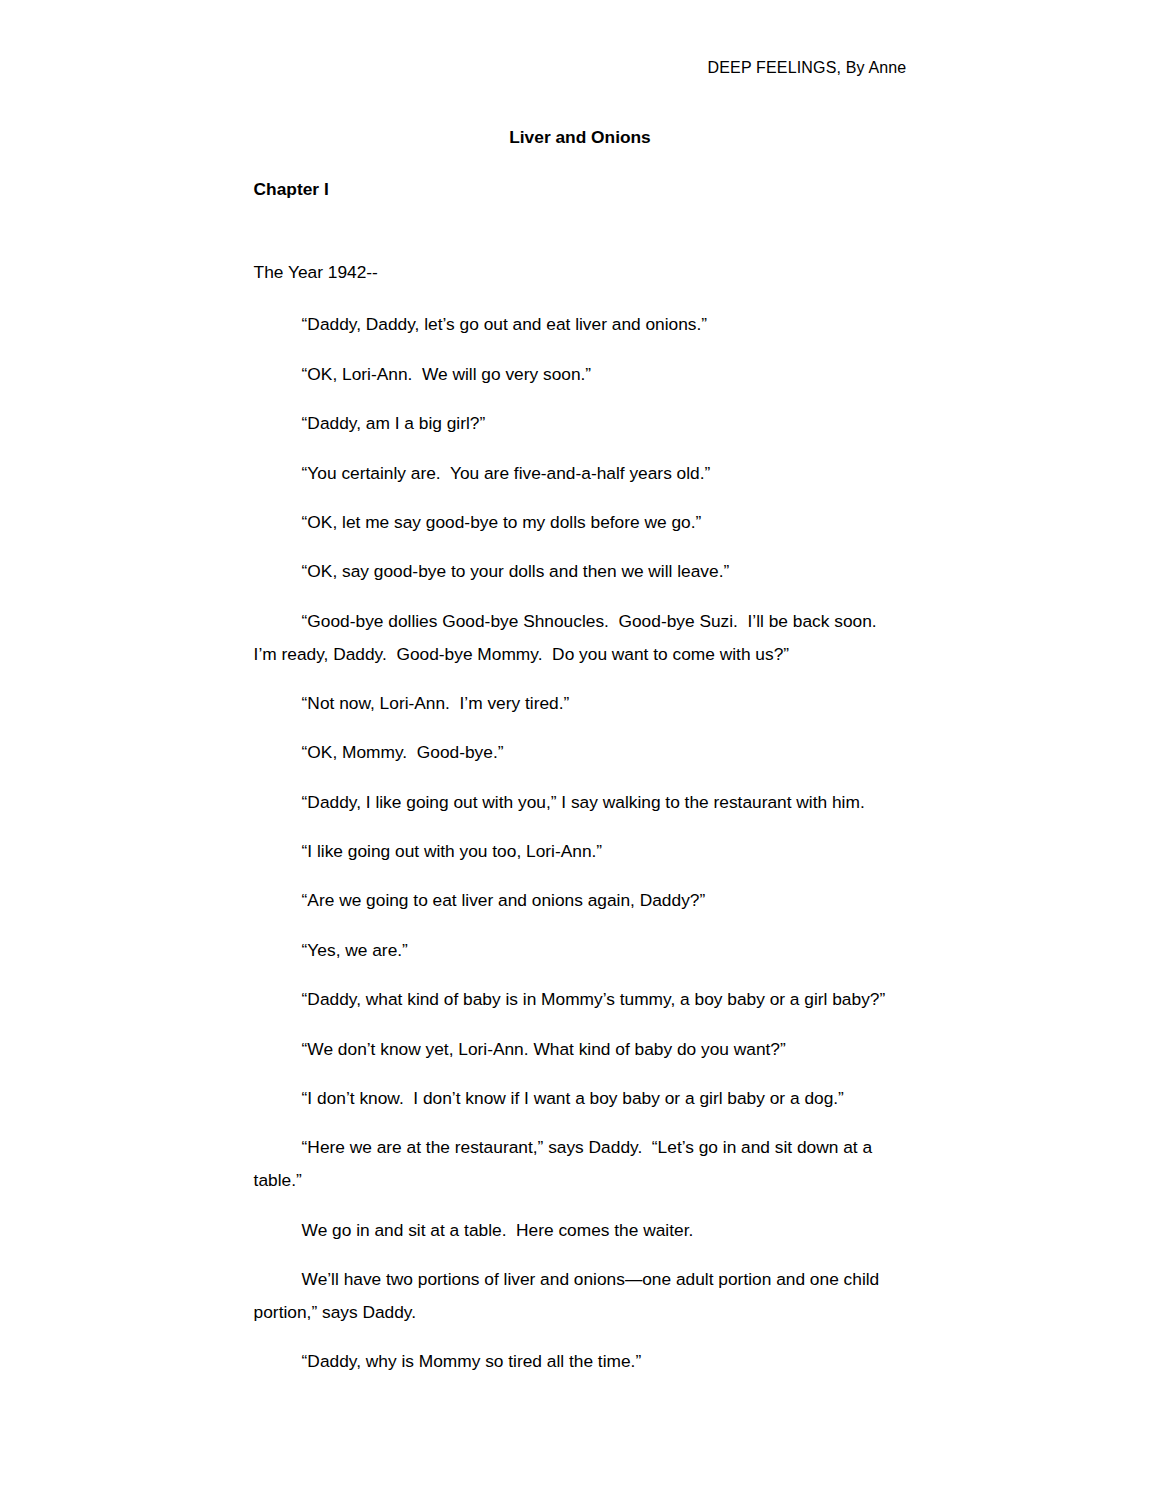DEEP FEELINGS, By Anne
Liver and Onions
Chapter I
The Year 1942--
“Daddy, Daddy, let’s go out and eat liver and onions.”
“OK, Lori-Ann. We will go very soon.”
“Daddy, am I a big girl?”
“You certainly are. You are five-and-a-half years old.”
“OK, let me say good-bye to my dolls before we go.”
“OK, say good-bye to your dolls and then we will leave.”
“Good-bye dollies Good-bye Shnoucles. Good-bye Suzi. I’ll be back soon. I’m ready, Daddy. Good-bye Mommy. Do you want to come with us?”
“Not now, Lori-Ann. I’m very tired.”
“OK, Mommy. Good-bye.”
“Daddy, I like going out with you,” I say walking to the restaurant with him.
“I like going out with you too, Lori-Ann.”
“Are we going to eat liver and onions again, Daddy?”
“Yes, we are.”
“Daddy, what kind of baby is in Mommy’s tummy, a boy baby or a girl baby?”
“We don’t know yet, Lori-Ann. What kind of baby do you want?”
“I don’t know. I don’t know if I want a boy baby or a girl baby or a dog.”
“Here we are at the restaurant,” says Daddy. “Let’s go in and sit down at a table.”
We go in and sit at a table. Here comes the waiter.
We’ll have two portions of liver and onions—one adult portion and one child portion,” says Daddy.
“Daddy, why is Mommy so tired all the time.”